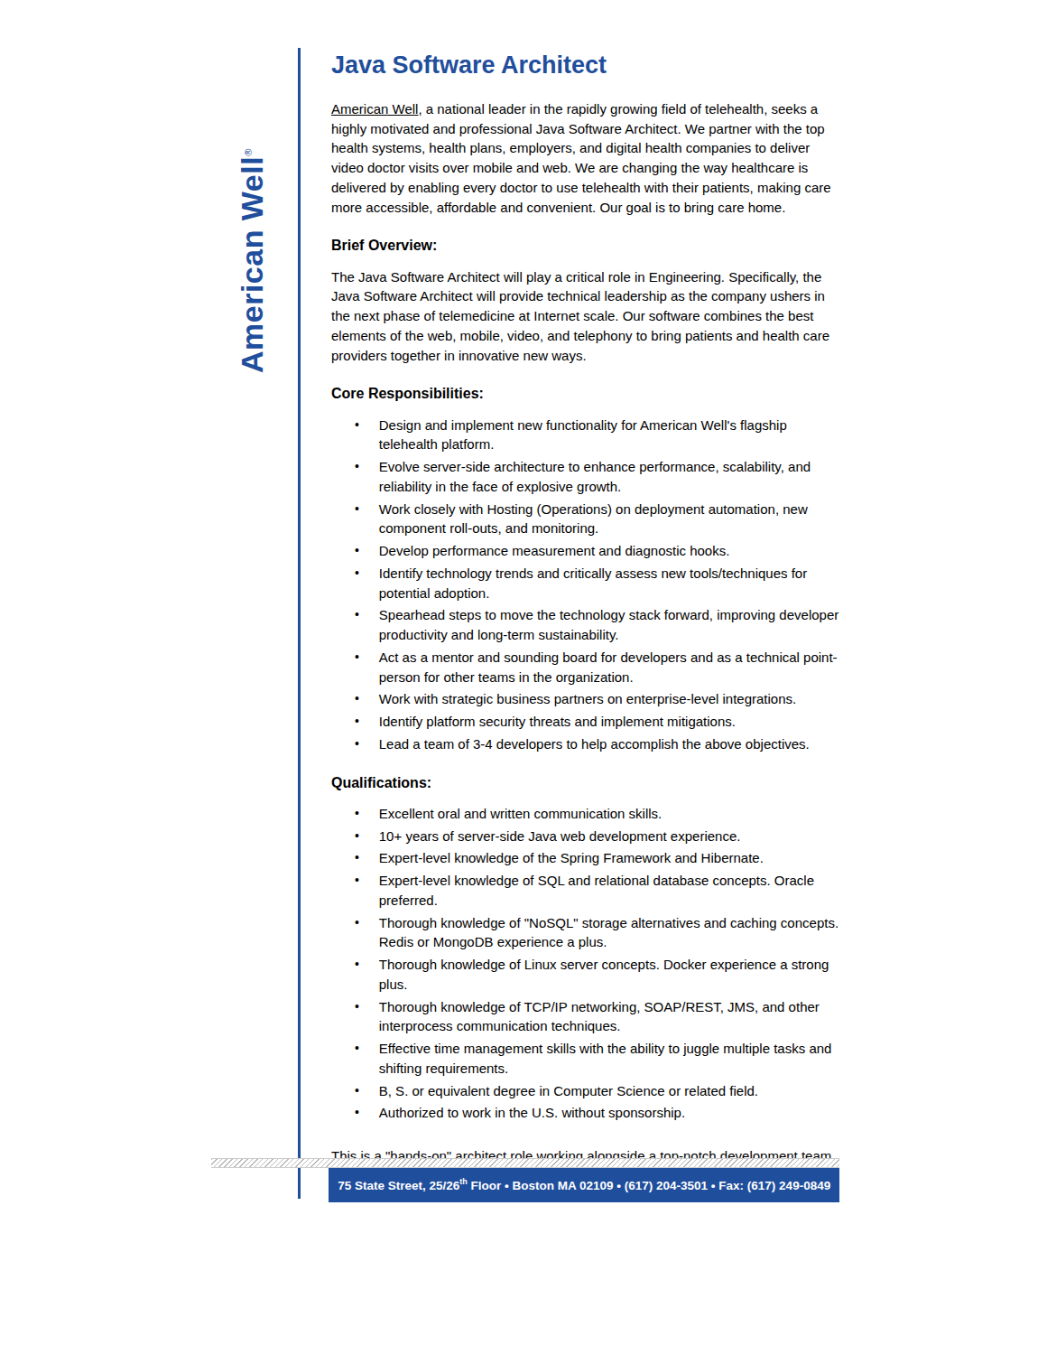American Well®
Java Software Architect
American Well, a national leader in the rapidly growing field of telehealth, seeks a highly motivated and professional Java Software Architect. We partner with the top health systems, health plans, employers, and digital health companies to deliver video doctor visits over mobile and web. We are changing the way healthcare is delivered by enabling every doctor to use telehealth with their patients, making care more accessible, affordable and convenient. Our goal is to bring care home.
Brief Overview:
The Java Software Architect will play a critical role in Engineering. Specifically, the Java Software Architect will provide technical leadership as the company ushers in the next phase of telemedicine at Internet scale. Our software combines the best elements of the web, mobile, video, and telephony to bring patients and health care providers together in innovative new ways.
Core Responsibilities:
Design and implement new functionality for American Well's flagship telehealth platform.
Evolve server-side architecture to enhance performance, scalability, and reliability in the face of explosive growth.
Work closely with Hosting (Operations) on deployment automation, new component roll-outs, and monitoring.
Develop performance measurement and diagnostic hooks.
Identify technology trends and critically assess new tools/techniques for potential adoption.
Spearhead steps to move the technology stack forward, improving developer productivity and long-term sustainability.
Act as a mentor and sounding board for developers and as a technical point-person for other teams in the organization.
Work with strategic business partners on enterprise-level integrations.
Identify platform security threats and implement mitigations.
Lead a team of 3-4 developers to help accomplish the above objectives.
Qualifications:
Excellent oral and written communication skills.
10+ years of server-side Java web development experience.
Expert-level knowledge of the Spring Framework and Hibernate.
Expert-level knowledge of SQL and relational database concepts. Oracle preferred.
Thorough knowledge of "NoSQL" storage alternatives and caching concepts. Redis or MongoDB experience a plus.
Thorough knowledge of Linux server concepts. Docker experience a strong plus.
Thorough knowledge of TCP/IP networking, SOAP/REST, JMS, and other interprocess communication techniques.
Effective time management skills with the ability to juggle multiple tasks and shifting requirements.
B, S. or equivalent degree in Computer Science or related field.
Authorized to work in the U.S. without sponsorship.
This is a "hands-on" architect role working alongside a top-notch development team on an exciting product. Competitive salary and benefits.
75 State Street, 25/26th Floor • Boston MA 02109 • (617) 204-3501 • Fax: (617) 249-0849